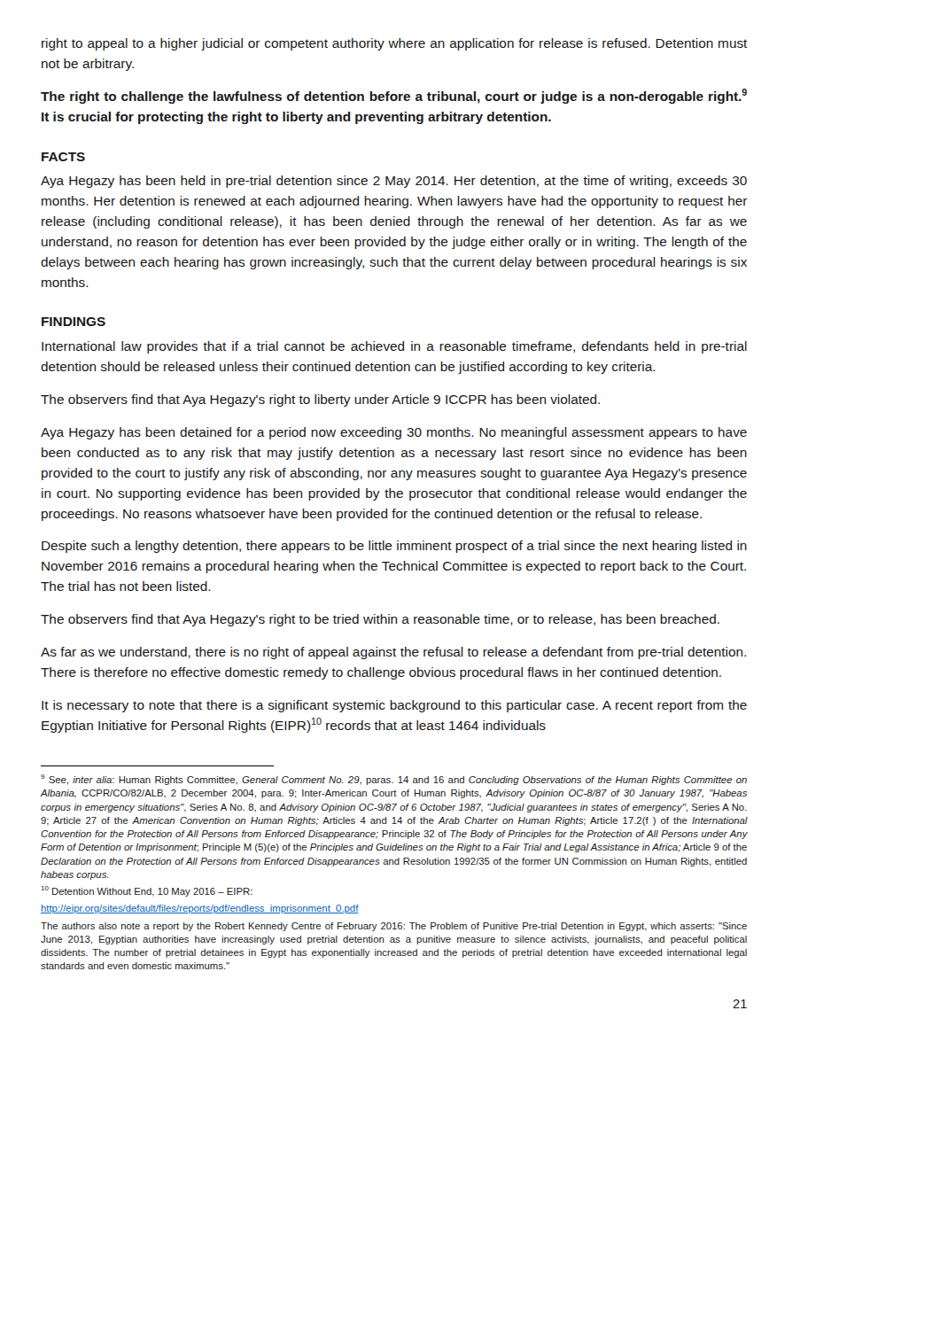right to appeal to a higher judicial or competent authority where an application for release is refused. Detention must not be arbitrary.
The right to challenge the lawfulness of detention before a tribunal, court or judge is a non-derogable right.9 It is crucial for protecting the right to liberty and preventing arbitrary detention.
FACTS
Aya Hegazy has been held in pre-trial detention since 2 May 2014. Her detention, at the time of writing, exceeds 30 months. Her detention is renewed at each adjourned hearing. When lawyers have had the opportunity to request her release (including conditional release), it has been denied through the renewal of her detention. As far as we understand, no reason for detention has ever been provided by the judge either orally or in writing. The length of the delays between each hearing has grown increasingly, such that the current delay between procedural hearings is six months.
FINDINGS
International law provides that if a trial cannot be achieved in a reasonable timeframe, defendants held in pre-trial detention should be released unless their continued detention can be justified according to key criteria.
The observers find that Aya Hegazy's right to liberty under Article 9 ICCPR has been violated.
Aya Hegazy has been detained for a period now exceeding 30 months. No meaningful assessment appears to have been conducted as to any risk that may justify detention as a necessary last resort since no evidence has been provided to the court to justify any risk of absconding, nor any measures sought to guarantee Aya Hegazy's presence in court. No supporting evidence has been provided by the prosecutor that conditional release would endanger the proceedings. No reasons whatsoever have been provided for the continued detention or the refusal to release.
Despite such a lengthy detention, there appears to be little imminent prospect of a trial since the next hearing listed in November 2016 remains a procedural hearing when the Technical Committee is expected to report back to the Court. The trial has not been listed.
The observers find that Aya Hegazy's right to be tried within a reasonable time, or to release, has been breached.
As far as we understand, there is no right of appeal against the refusal to release a defendant from pre-trial detention. There is therefore no effective domestic remedy to challenge obvious procedural flaws in her continued detention.
It is necessary to note that there is a significant systemic background to this particular case. A recent report from the Egyptian Initiative for Personal Rights (EIPR)10 records that at least 1464 individuals
9 See, inter alia: Human Rights Committee, General Comment No. 29, paras. 14 and 16 and Concluding Observations of the Human Rights Committee on Albania, CCPR/CO/82/ALB, 2 December 2004, para. 9; Inter-American Court of Human Rights, Advisory Opinion OC-8/87 of 30 January 1987, "Habeas corpus in emergency situations", Series A No. 8, and Advisory Opinion OC-9/87 of 6 October 1987, "Judicial guarantees in states of emergency", Series A No. 9; Article 27 of the American Convention on Human Rights; Articles 4 and 14 of the Arab Charter on Human Rights; Article 17.2(f ) of the International Convention for the Protection of All Persons from Enforced Disappearance; Principle 32 of The Body of Principles for the Protection of All Persons under Any Form of Detention or Imprisonment; Principle M (5)(e) of the Principles and Guidelines on the Right to a Fair Trial and Legal Assistance in Africa; Article 9 of the Declaration on the Protection of All Persons from Enforced Disappearances and Resolution 1992/35 of the former UN Commission on Human Rights, entitled habeas corpus.
10 Detention Without End, 10 May 2016 – EIPR:
http://eipr.org/sites/default/files/reports/pdf/endless_imprisonment_0.pdf
The authors also note a report by the Robert Kennedy Centre of February 2016: The Problem of Punitive Pre-trial Detention in Egypt, which asserts: "Since June 2013, Egyptian authorities have increasingly used pretrial detention as a punitive measure to silence activists, journalists, and peaceful political dissidents. The number of pretrial detainees in Egypt has exponentially increased and the periods of pretrial detention have exceeded international legal standards and even domestic maximums."
21